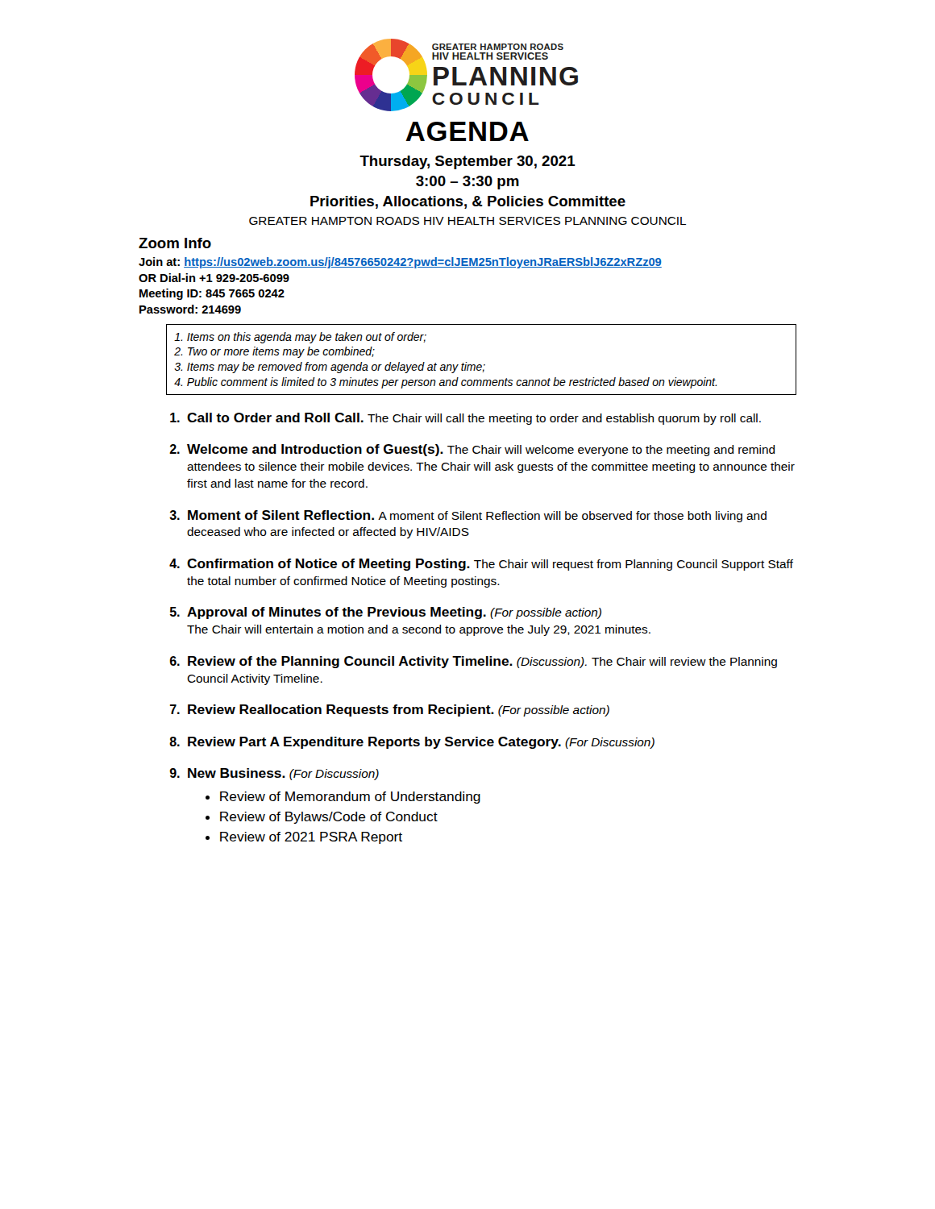GREATER HAMPTON ROADS HIV HEALTH SERVICES PLANNING COUNCIL
AGENDA
Thursday, September 30, 2021
3:00 – 3:30 pm
Priorities, Allocations, & Policies Committee
GREATER HAMPTON ROADS HIV HEALTH SERVICES PLANNING COUNCIL
Zoom Info
Join at: https://us02web.zoom.us/j/84576650242?pwd=clJEM25nTloyenJRaERSblJ6Z2xRZz09
OR Dial-in +1 929-205-6099
Meeting ID: 845 7665 0242
Password: 214699
Items on this agenda may be taken out of order;
Two or more items may be combined;
Items may be removed from agenda or delayed at any time;
Public comment is limited to 3 minutes per person and comments cannot be restricted based on viewpoint.
Call to Order and Roll Call. The Chair will call the meeting to order and establish quorum by roll call.
Welcome and Introduction of Guest(s). The Chair will welcome everyone to the meeting and remind attendees to silence their mobile devices. The Chair will ask guests of the committee meeting to announce their first and last name for the record.
Moment of Silent Reflection. A moment of Silent Reflection will be observed for those both living and deceased who are infected or affected by HIV/AIDS
Confirmation of Notice of Meeting Posting. The Chair will request from Planning Council Support Staff the total number of confirmed Notice of Meeting postings.
Approval of Minutes of the Previous Meeting. (For possible action)
The Chair will entertain a motion and a second to approve the July 29, 2021 minutes.
Review of the Planning Council Activity Timeline. (Discussion). The Chair will review the Planning Council Activity Timeline.
Review Reallocation Requests from Recipient. (For possible action)
Review Part A Expenditure Reports by Service Category. (For Discussion)
New Business. (For Discussion)
Review of Memorandum of Understanding
Review of Bylaws/Code of Conduct
Review of 2021 PSRA Report